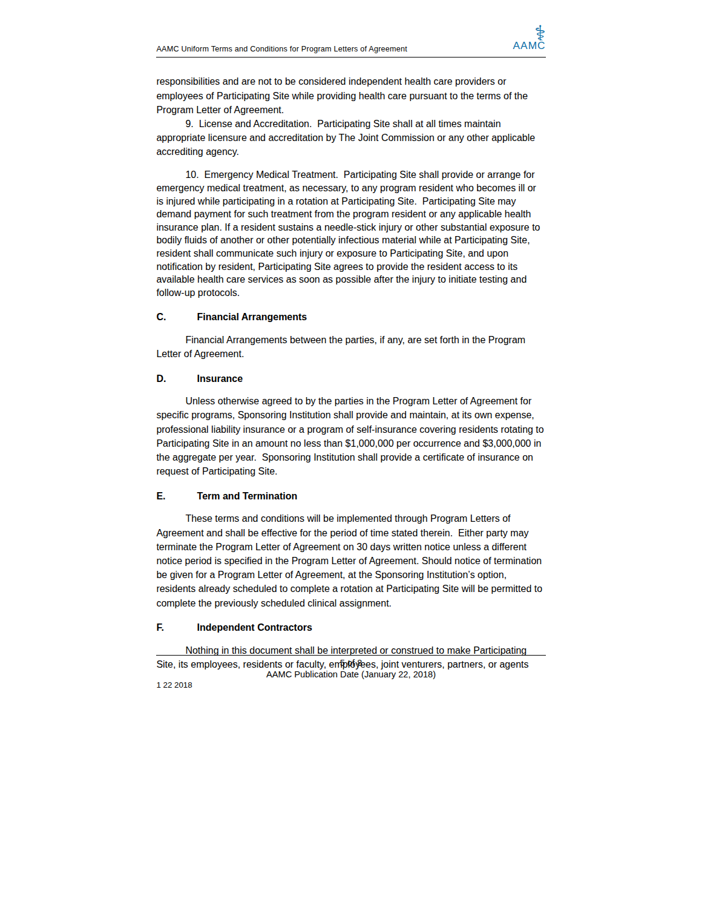AAMC Uniform Terms and Conditions for Program Letters of Agreement
⚕ AAMC
responsibilities and are not to be considered independent health care providers or employees of Participating Site while providing health care pursuant to the terms of the Program Letter of Agreement.
9. License and Accreditation. Participating Site shall at all times maintain appropriate licensure and accreditation by The Joint Commission or any other applicable accrediting agency.
10. Emergency Medical Treatment. Participating Site shall provide or arrange for emergency medical treatment, as necessary, to any program resident who becomes ill or is injured while participating in a rotation at Participating Site. Participating Site may demand payment for such treatment from the program resident or any applicable health insurance plan. If a resident sustains a needle-stick injury or other substantial exposure to bodily fluids of another or other potentially infectious material while at Participating Site, resident shall communicate such injury or exposure to Participating Site, and upon notification by resident, Participating Site agrees to provide the resident access to its available health care services as soon as possible after the injury to initiate testing and follow-up protocols.
C.
Financial Arrangements
Financial Arrangements between the parties, if any, are set forth in the Program Letter of Agreement.
D.
Insurance
Unless otherwise agreed to by the parties in the Program Letter of Agreement for specific programs, Sponsoring Institution shall provide and maintain, at its own expense, professional liability insurance or a program of self-insurance covering residents rotating to Participating Site in an amount no less than $1,000,000 per occurrence and $3,000,000 in the aggregate per year. Sponsoring Institution shall provide a certificate of insurance on request of Participating Site.
E.
Term and Termination
These terms and conditions will be implemented through Program Letters of Agreement and shall be effective for the period of time stated therein. Either party may terminate the Program Letter of Agreement on 30 days written notice unless a different notice period is specified in the Program Letter of Agreement. Should notice of termination be given for a Program Letter of Agreement, at the Sponsoring Institution’s option, residents already scheduled to complete a rotation at Participating Site will be permitted to complete the previously scheduled clinical assignment.
F.
Independent Contractors
Nothing in this document shall be interpreted or construed to make Participating Site, its employees, residents or faculty, employees, joint venturers, partners, or agents
5 of 8
AAMC Publication Date (January 22, 2018)
1 22 2018